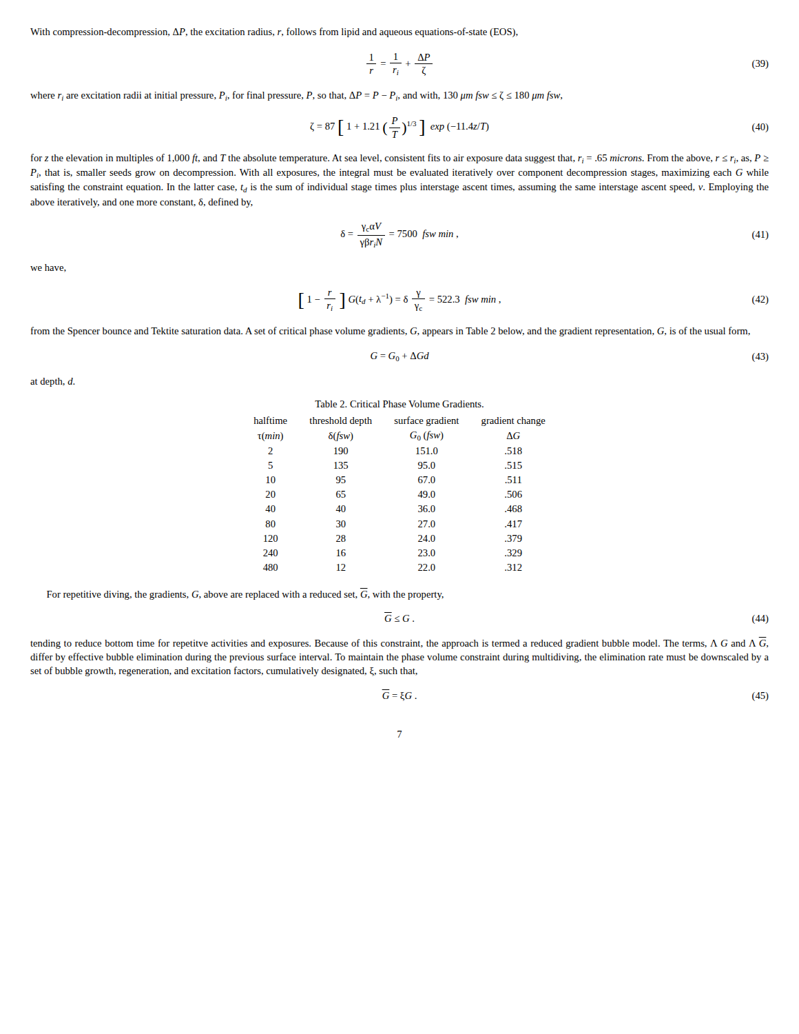With compression-decompression, ΔP, the excitation radius, r, follows from lipid and aqueous equations-of-state (EOS),
1 r = 1 ri + ΔP ζ (39)
where ri are excitation radii at initial pressure, Pi, for final pressure, P, so that, ΔP = P − Pi, and with, 130 μm fsw ≤ ζ ≤ 180 μm fsw,
ζ = 87 [ 1 + 1.21 (PT)1/3 ] exp (−11.4z/T) (40)
for z the elevation in multiples of 1,000 ft, and T the absolute temperature. At sea level, consistent fits to air exposure data suggest that, ri = .65 microns. From the above, r ≤ ri, as, P ≥ Pi, that is, smaller seeds grow on decompression. With all exposures, the integral must be evaluated iteratively over component decompression stages, maximizing each G while satisfing the constraint equation. In the latter case, td is the sum of individual stage times plus interstage ascent times, assuming the same interstage ascent speed, v. Employing the above iteratively, and one more constant, δ, defined by,
δ = γcαV γβriN = 7500 fsw min , (41)
we have,
[ 1 − rri ] G(td + λ−1) = δ γγc = 522.3 fsw min , (42)
from the Spencer bounce and Tektite saturation data. A set of critical phase volume gradients, G, appears in Table 2 below, and the gradient representation, G, is of the usual form,
G = G0 + ΔGd (43)
at depth, d.
Table 2. Critical Phase Volume Gradients.
| halftime | threshold depth | surface gradient | gradient change |
| --- | --- | --- | --- |
| τ( min ) | δ( fsw ) | G 0 ( fsw ) | Δ G |
| 2 | 190 | 151.0 | .518 |
| 5 | 135 | 95.0 | .515 |
| 10 | 95 | 67.0 | .511 |
| 20 | 65 | 49.0 | .506 |
| 40 | 40 | 36.0 | .468 |
| 80 | 30 | 27.0 | .417 |
| 120 | 28 | 24.0 | .379 |
| 240 | 16 | 23.0 | .329 |
| 480 | 12 | 22.0 | .312 |
For repetitive diving, the gradients, G, above are replaced with a reduced set, G, with the property,
G ≤ G . (44)
tending to reduce bottom time for repetitve activities and exposures. Because of this constraint, the approach is termed a reduced gradient bubble model. The terms, Λ G and Λ G, differ by effective bubble elimination during the previous surface interval. To maintain the phase volume constraint during multidiving, the elimination rate must be downscaled by a set of bubble growth, regeneration, and excitation factors, cumulatively designated, ξ, such that,
G = ξG . (45)
7